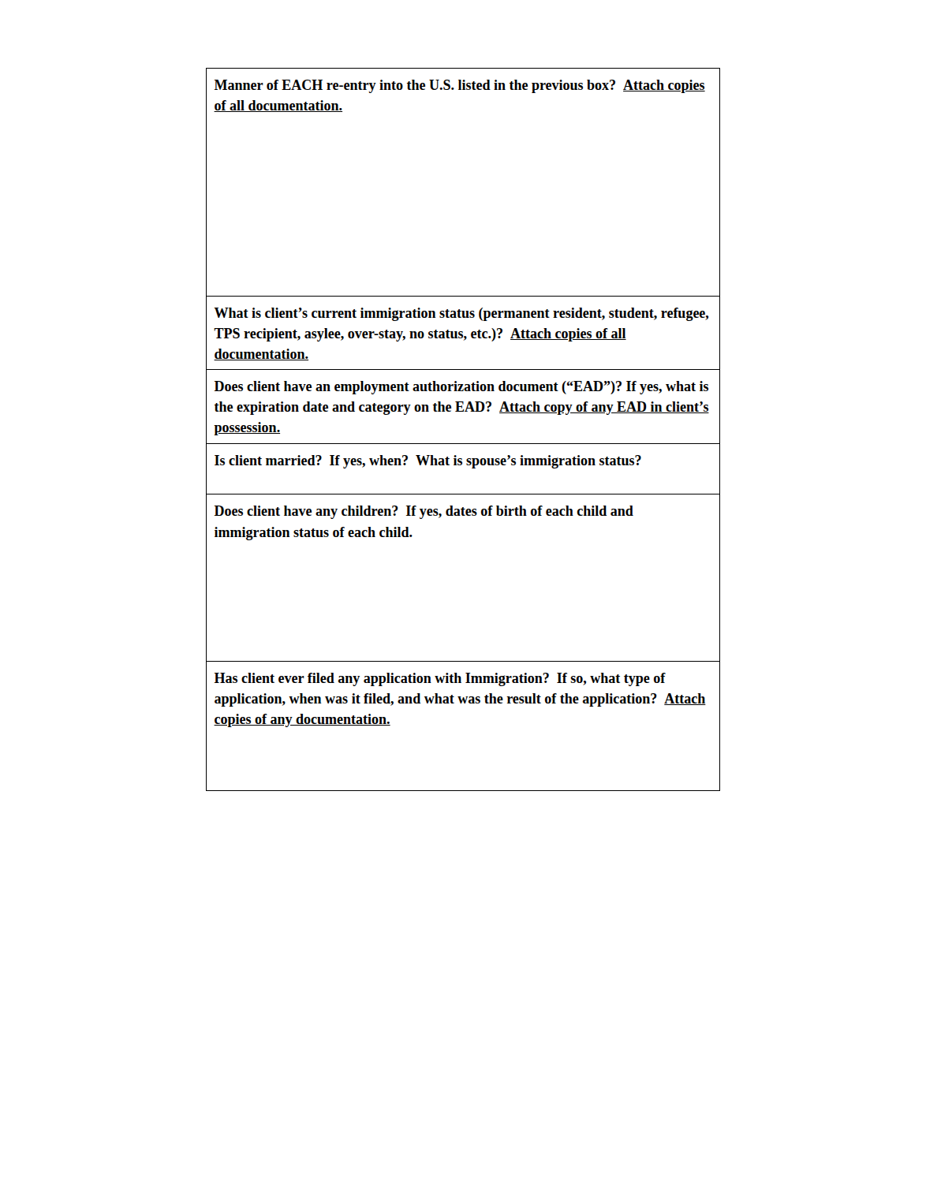| Manner of EACH re-entry into the U.S. listed in the previous box? Attach copies of all documentation. |
| What is client’s current immigration status (permanent resident, student, refugee, TPS recipient, asylee, over-stay, no status, etc.)? Attach copies of all documentation. |
| Does client have an employment authorization document (“EAD”)? If yes, what is the expiration date and category on the EAD? Attach copy of any EAD in client’s possession. |
| Is client married? If yes, when? What is spouse’s immigration status? |
| Does client have any children? If yes, dates of birth of each child and immigration status of each child. |
| Has client ever filed any application with Immigration? If so, what type of application, when was it filed, and what was the result of the application? Attach copies of any documentation. |